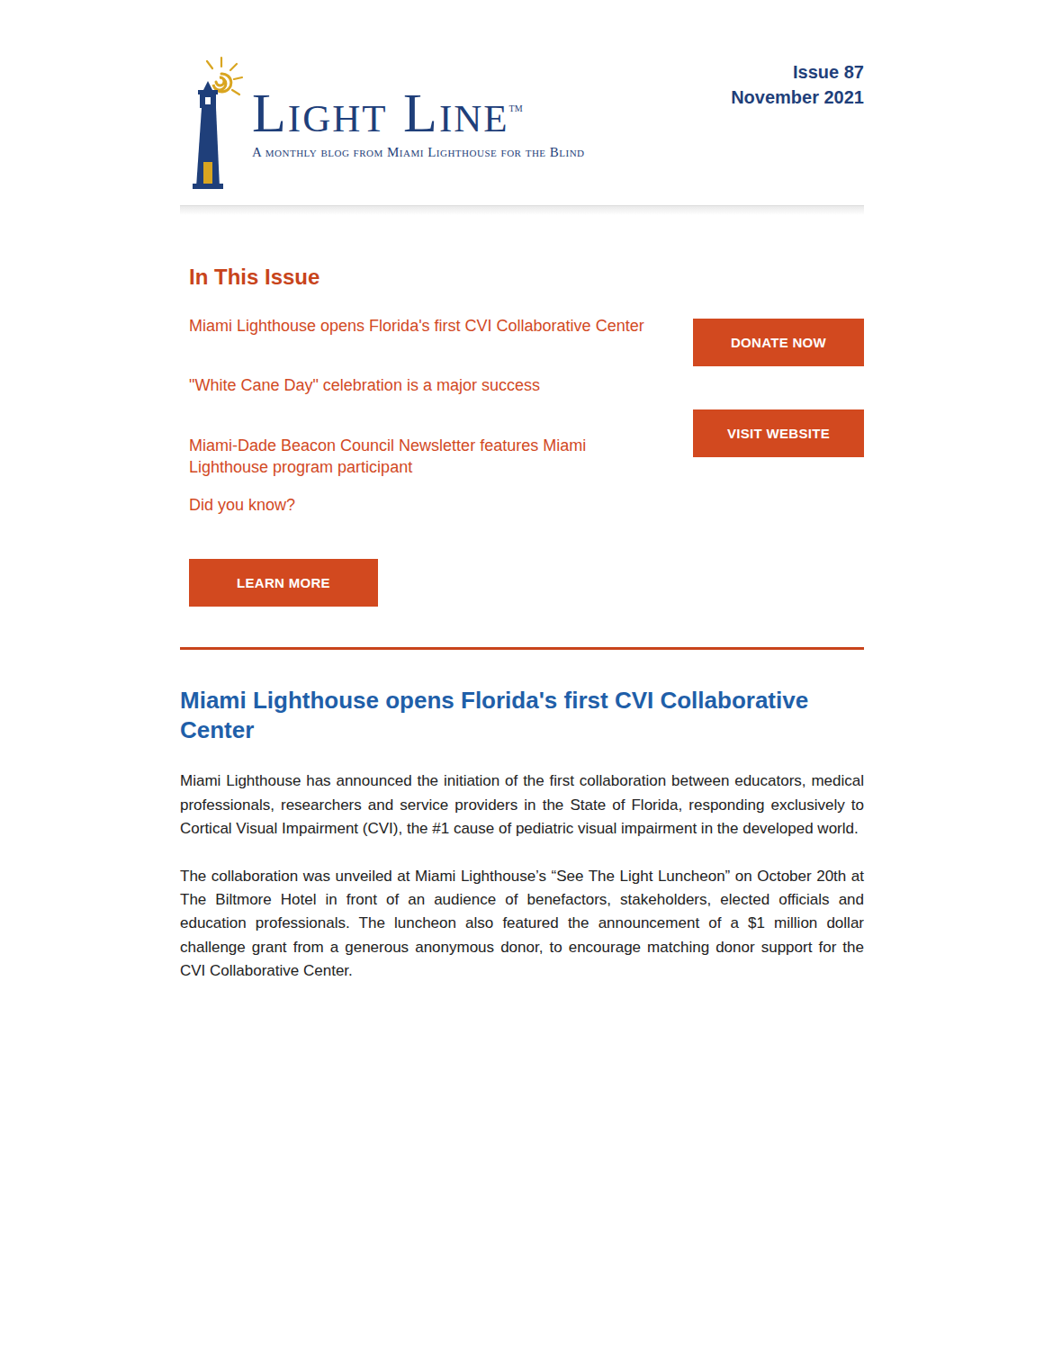Light Linetm
A monthly blog from Miami Lighthouse for the Blind
Issue 87
November 2021
In This Issue
Miami Lighthouse opens Florida's first CVI Collaborative Center
"White Cane Day" celebration is a major success
Miami-Dade Beacon Council Newsletter features Miami Lighthouse program participant
Did you know?
DONATE NOW VISIT WEBSITE
LEARN MORE
Miami Lighthouse opens Florida's first CVI Collaborative Center
Miami Lighthouse has announced the initiation of the first collaboration between educators, medical professionals, researchers and service providers in the State of Florida, responding exclusively to Cortical Visual Impairment (CVI), the #1 cause of pediatric visual impairment in the developed world.
The collaboration was unveiled at Miami Lighthouse’s “See The Light Luncheon” on October 20th at The Biltmore Hotel in front of an audience of benefactors, stakeholders, elected officials and education professionals. The luncheon also featured the announcement of a $1 million dollar challenge grant from a generous anonymous donor, to encourage matching donor support for the CVI Collaborative Center.